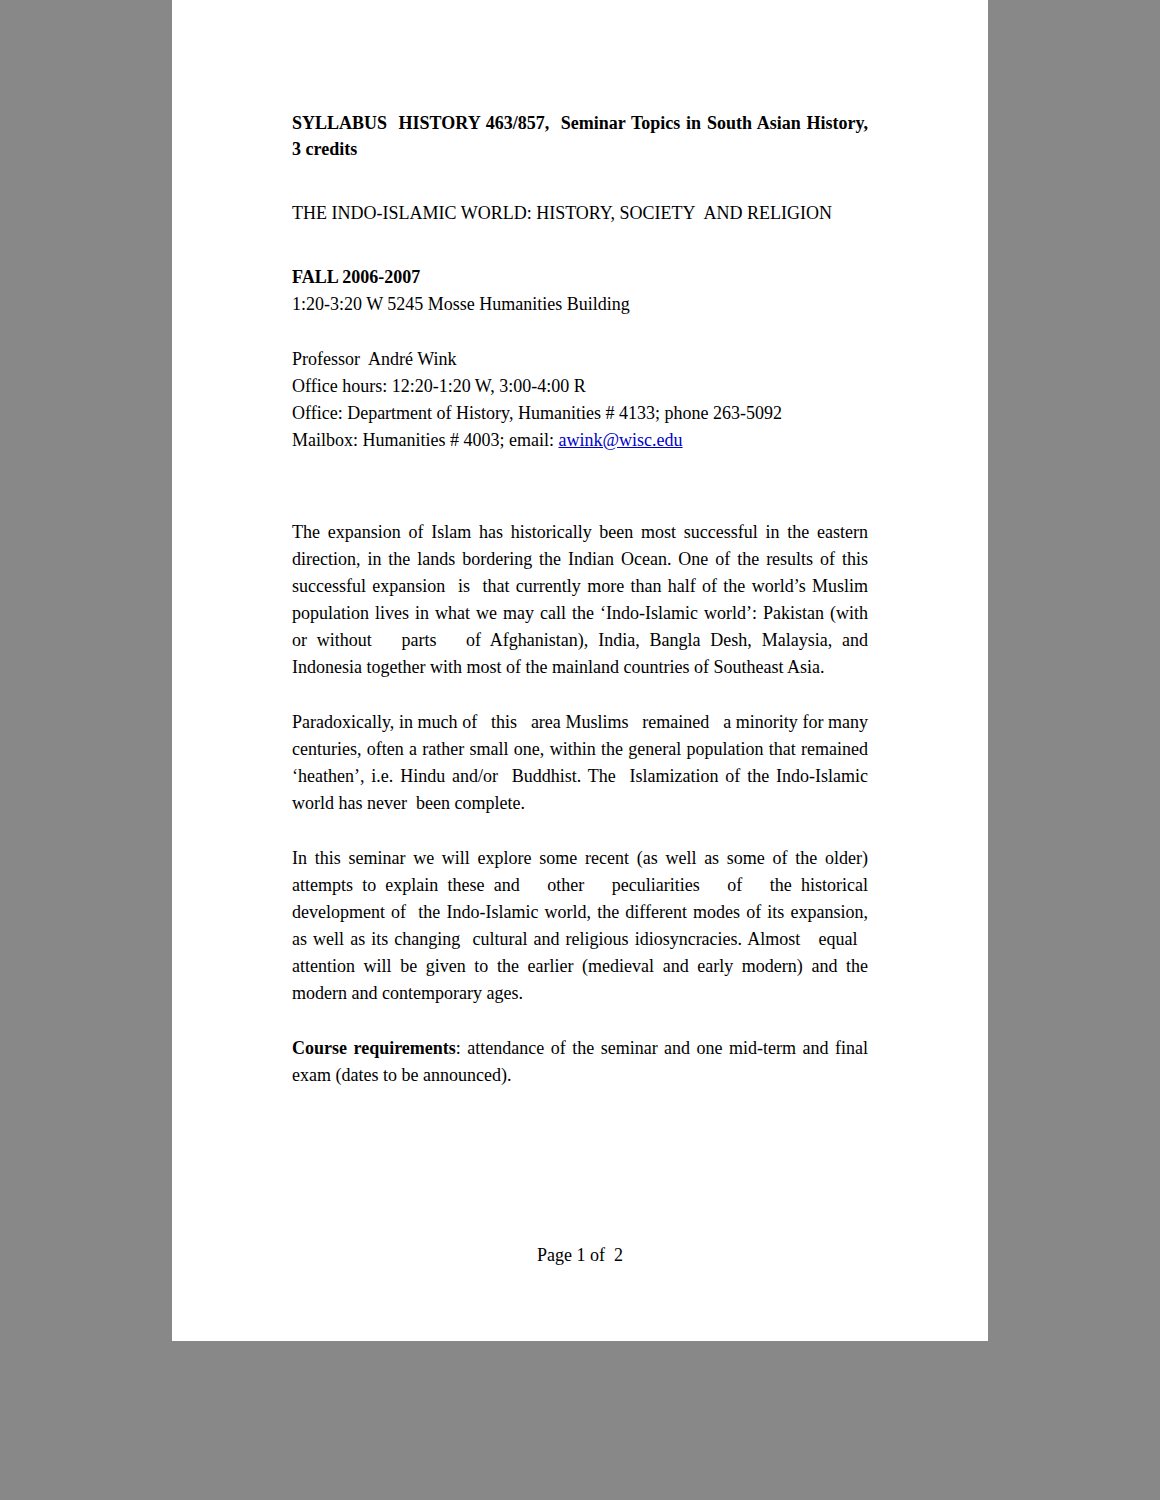SYLLABUS HISTORY 463/857, Seminar Topics in South Asian History, 3 credits
THE INDO-ISLAMIC WORLD: HISTORY, SOCIETY AND RELIGION
FALL 2006-2007
1:20-3:20 W 5245 Mosse Humanities Building
Professor André Wink
Office hours: 12:20-1:20 W, 3:00-4:00 R
Office: Department of History, Humanities # 4133; phone 263-5092
Mailbox: Humanities # 4003; email: awink@wisc.edu
The expansion of Islam has historically been most successful in the eastern direction, in the lands bordering the Indian Ocean. One of the results of this successful expansion is that currently more than half of the world’s Muslim population lives in what we may call the ‘Indo-Islamic world’: Pakistan (with or without parts of Afghanistan), India, Bangla Desh, Malaysia, and Indonesia together with most of the mainland countries of Southeast Asia.
Paradoxically, in much of this area Muslims remained a minority for many centuries, often a rather small one, within the general population that remained ‘heathen’, i.e. Hindu and/or Buddhist. The Islamization of the Indo-Islamic world has never been complete.
In this seminar we will explore some recent (as well as some of the older) attempts to explain these and other peculiarities of the historical development of the Indo-Islamic world, the different modes of its expansion, as well as its changing cultural and religious idiosyncracies. Almost equal attention will be given to the earlier (medieval and early modern) and the modern and contemporary ages.
Course requirements: attendance of the seminar and one mid-term and final exam (dates to be announced).
Page 1 of 2